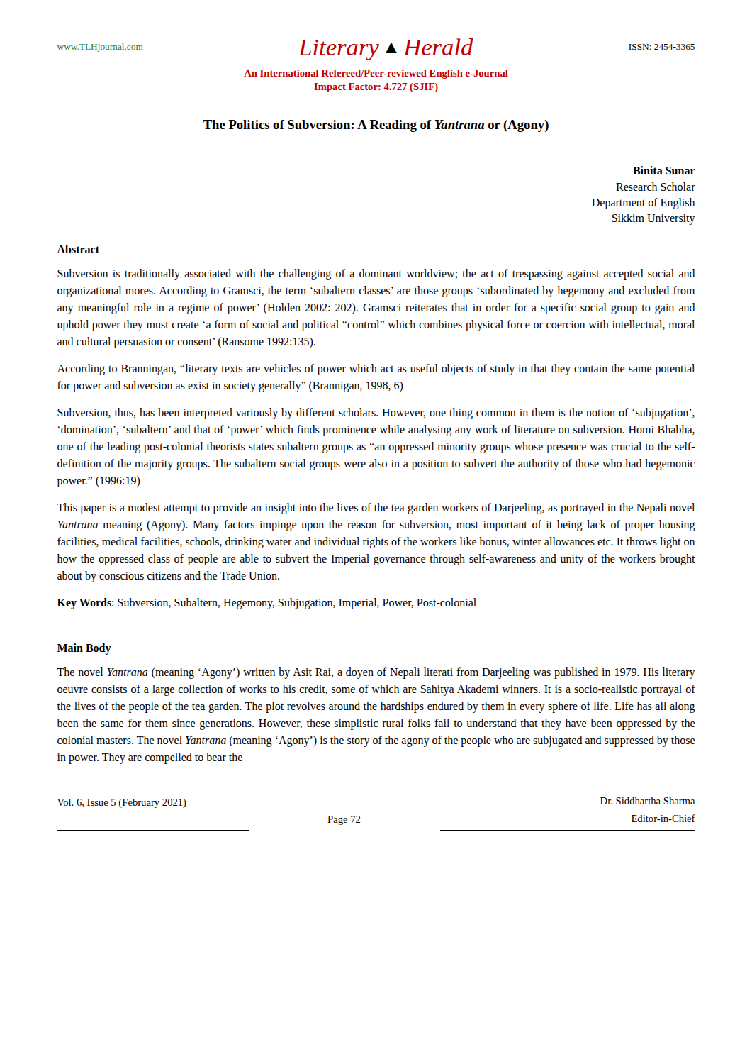www.TLHjournal.com Literary ▲ Herald ISSN: 2454-3365
An International Refereed/Peer-reviewed English e-Journal
Impact Factor: 4.727 (SJIF)
The Politics of Subversion: A Reading of Yantrana or (Agony)
Binita Sunar
Research Scholar
Department of English
Sikkim University
Abstract
Subversion is traditionally associated with the challenging of a dominant worldview; the act of trespassing against accepted social and organizational mores. According to Gramsci, the term ‘subaltern classes’ are those groups ‘subordinated by hegemony and excluded from any meaningful role in a regime of power’ (Holden 2002: 202). Gramsci reiterates that in order for a specific social group to gain and uphold power they must create ‘a form of social and political “control” which combines physical force or coercion with intellectual, moral and cultural persuasion or consent’ (Ransome 1992:135).
According to Branningan, “literary texts are vehicles of power which act as useful objects of study in that they contain the same potential for power and subversion as exist in society generally” (Brannigan, 1998, 6)
Subversion, thus, has been interpreted variously by different scholars. However, one thing common in them is the notion of ‘subjugation’, ‘domination’, ‘subaltern’ and that of ‘power’ which finds prominence while analysing any work of literature on subversion. Homi Bhabha, one of the leading post-colonial theorists states subaltern groups as “an oppressed minority groups whose presence was crucial to the self-definition of the majority groups. The subaltern social groups were also in a position to subvert the authority of those who had hegemonic power.” (1996:19)
This paper is a modest attempt to provide an insight into the lives of the tea garden workers of Darjeeling, as portrayed in the Nepali novel Yantrana meaning (Agony). Many factors impinge upon the reason for subversion, most important of it being lack of proper housing facilities, medical facilities, schools, drinking water and individual rights of the workers like bonus, winter allowances etc. It throws light on how the oppressed class of people are able to subvert the Imperial governance through self-awareness and unity of the workers brought about by conscious citizens and the Trade Union.
Key Words: Subversion, Subaltern, Hegemony, Subjugation, Imperial, Power, Post-colonial
Main Body
The novel Yantrana (meaning ‘Agony’) written by Asit Rai, a doyen of Nepali literati from Darjeeling was published in 1979. His literary oeuvre consists of a large collection of works to his credit, some of which are Sahitya Akademi winners. It is a socio-realistic portrayal of the lives of the people of the tea garden. The plot revolves around the hardships endured by them in every sphere of life. Life has all along been the same for them since generations. However, these simplistic rural folks fail to understand that they have been oppressed by the colonial masters. The novel Yantrana (meaning ‘Agony’) is the story of the agony of the people who are subjugated and suppressed by those in power. They are compelled to bear the
Vol. 6, Issue 5 (February 2021) Dr. Siddhartha Sharma
Page 72 Editor-in-Chief